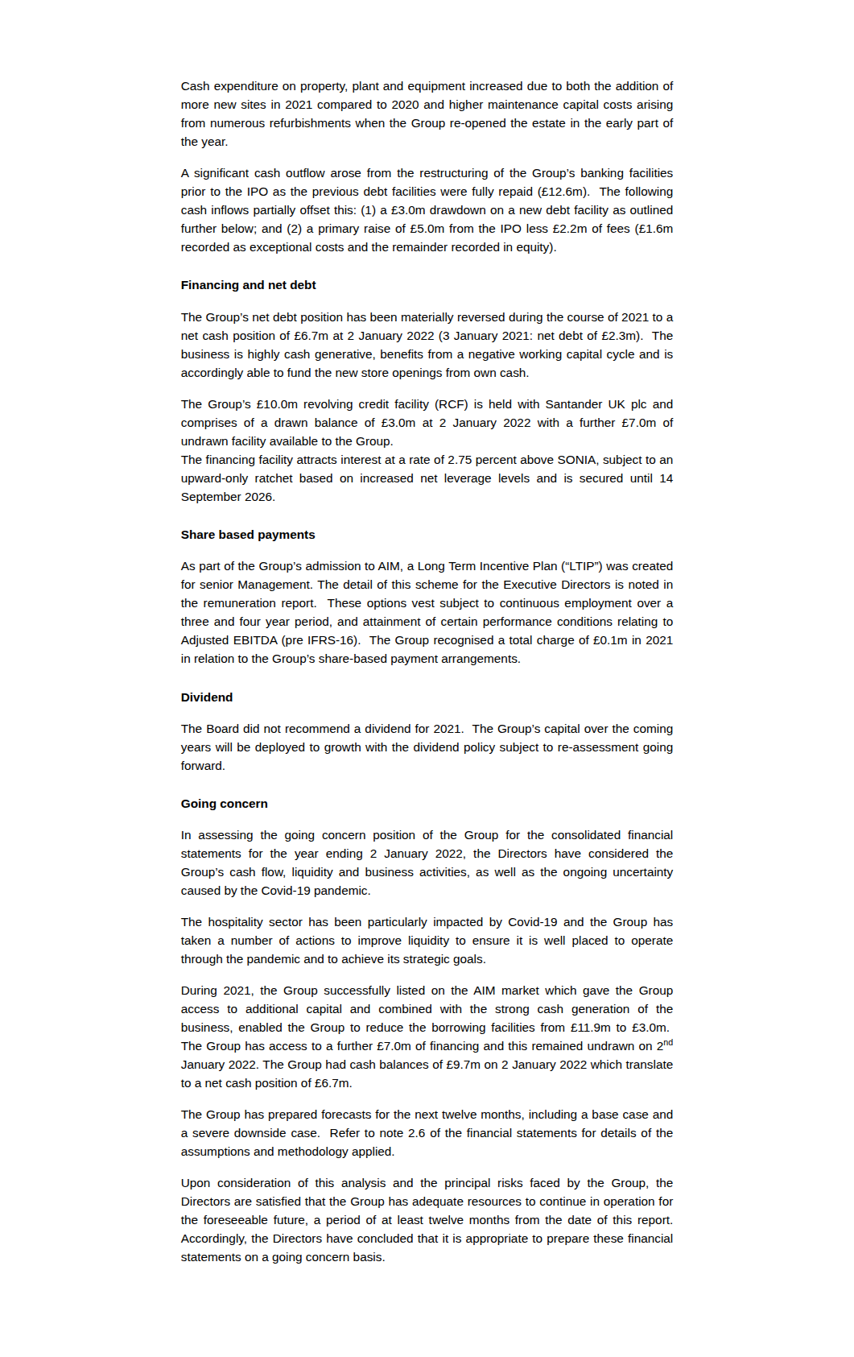Cash expenditure on property, plant and equipment increased due to both the addition of more new sites in 2021 compared to 2020 and higher maintenance capital costs arising from numerous refurbishments when the Group re-opened the estate in the early part of the year.
A significant cash outflow arose from the restructuring of the Group’s banking facilities prior to the IPO as the previous debt facilities were fully repaid (£12.6m). The following cash inflows partially offset this: (1) a £3.0m drawdown on a new debt facility as outlined further below; and (2) a primary raise of £5.0m from the IPO less £2.2m of fees (£1.6m recorded as exceptional costs and the remainder recorded in equity).
Financing and net debt
The Group’s net debt position has been materially reversed during the course of 2021 to a net cash position of £6.7m at 2 January 2022 (3 January 2021: net debt of £2.3m). The business is highly cash generative, benefits from a negative working capital cycle and is accordingly able to fund the new store openings from own cash.
The Group’s £10.0m revolving credit facility (RCF) is held with Santander UK plc and comprises of a drawn balance of £3.0m at 2 January 2022 with a further £7.0m of undrawn facility available to the Group.
The financing facility attracts interest at a rate of 2.75 percent above SONIA, subject to an upward-only ratchet based on increased net leverage levels and is secured until 14 September 2026.
Share based payments
As part of the Group’s admission to AIM, a Long Term Incentive Plan (“LTIP”) was created for senior Management. The detail of this scheme for the Executive Directors is noted in the remuneration report. These options vest subject to continuous employment over a three and four year period, and attainment of certain performance conditions relating to Adjusted EBITDA (pre IFRS-16). The Group recognised a total charge of £0.1m in 2021 in relation to the Group’s share-based payment arrangements.
Dividend
The Board did not recommend a dividend for 2021. The Group’s capital over the coming years will be deployed to growth with the dividend policy subject to re-assessment going forward.
Going concern
In assessing the going concern position of the Group for the consolidated financial statements for the year ending 2 January 2022, the Directors have considered the Group’s cash flow, liquidity and business activities, as well as the ongoing uncertainty caused by the Covid-19 pandemic.
The hospitality sector has been particularly impacted by Covid-19 and the Group has taken a number of actions to improve liquidity to ensure it is well placed to operate through the pandemic and to achieve its strategic goals.
During 2021, the Group successfully listed on the AIM market which gave the Group access to additional capital and combined with the strong cash generation of the business, enabled the Group to reduce the borrowing facilities from £11.9m to £3.0m. The Group has access to a further £7.0m of financing and this remained undrawn on 2nd January 2022. The Group had cash balances of £9.7m on 2 January 2022 which translate to a net cash position of £6.7m.
The Group has prepared forecasts for the next twelve months, including a base case and a severe downside case. Refer to note 2.6 of the financial statements for details of the assumptions and methodology applied.
Upon consideration of this analysis and the principal risks faced by the Group, the Directors are satisfied that the Group has adequate resources to continue in operation for the foreseeable future, a period of at least twelve months from the date of this report. Accordingly, the Directors have concluded that it is appropriate to prepare these financial statements on a going concern basis.